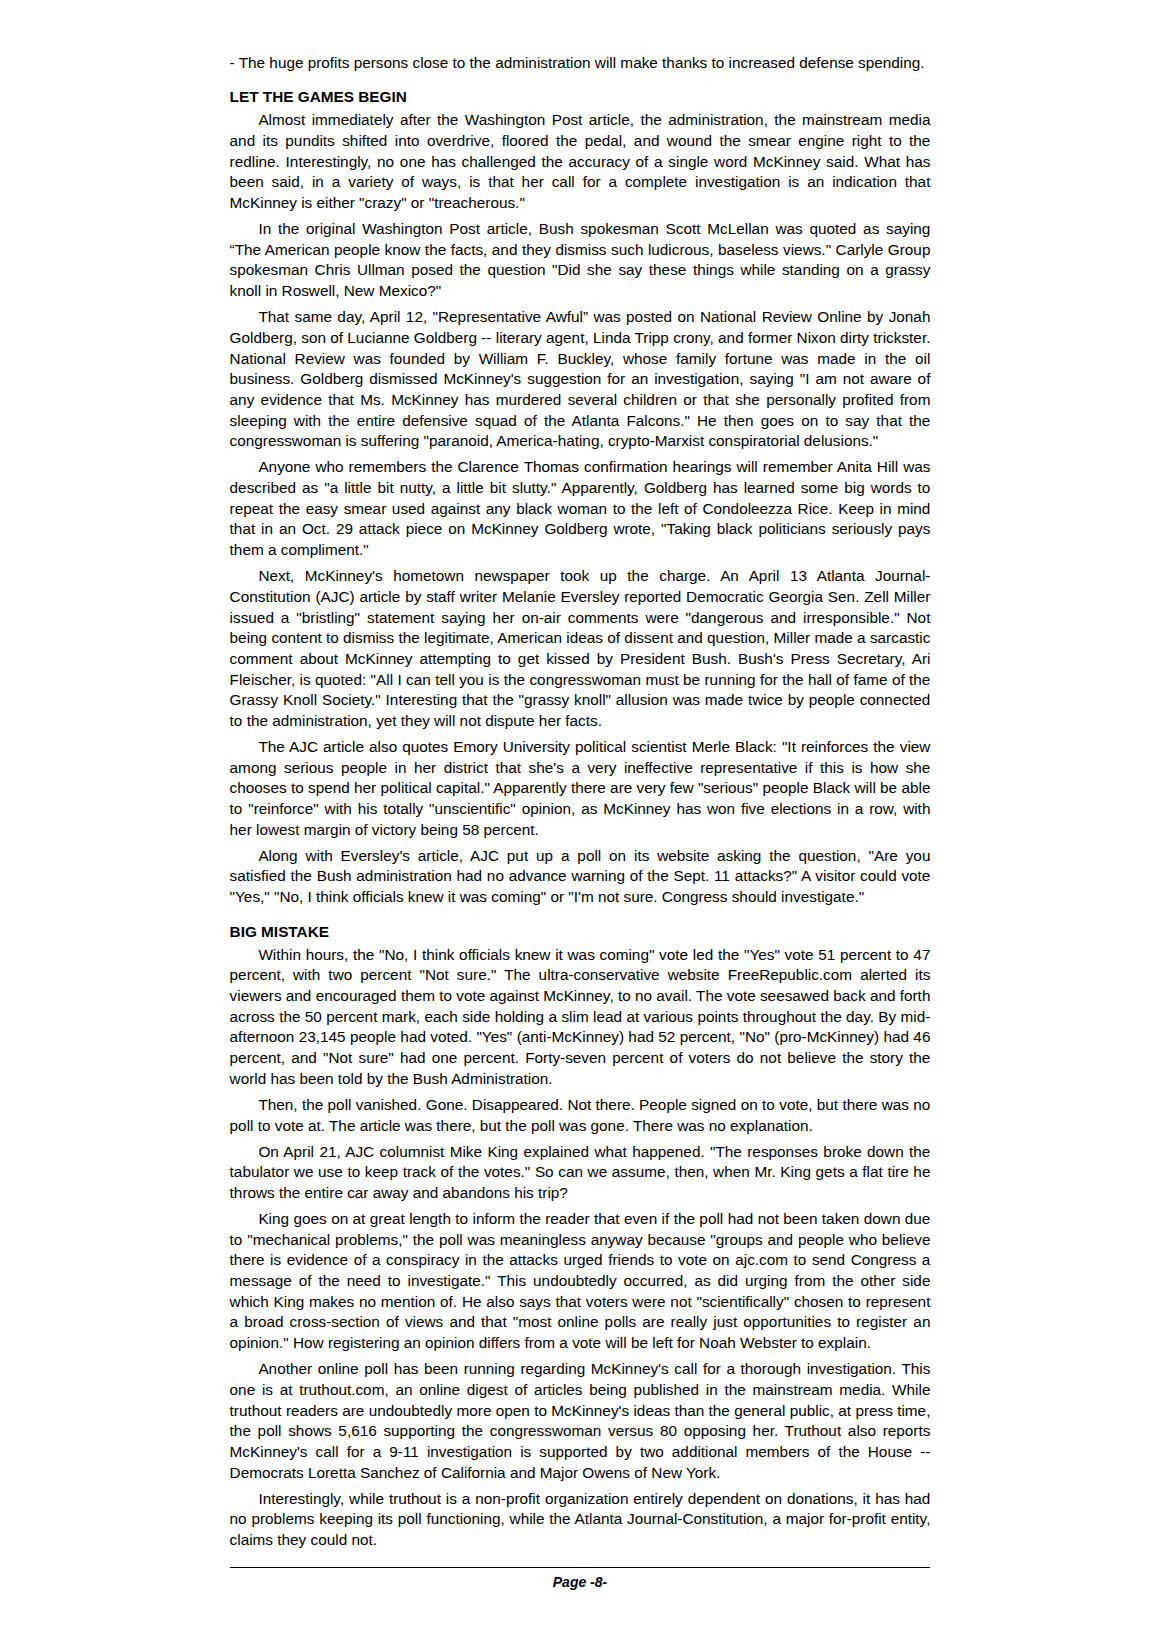- The huge profits persons close to the administration will make thanks to increased defense spending.
LET THE GAMES BEGIN
Almost immediately after the Washington Post article, the administration, the mainstream media and its pundits shifted into overdrive, floored the pedal, and wound the smear engine right to the redline. Interestingly, no one has challenged the accuracy of a single word McKinney said. What has been said, in a variety of ways, is that her call for a complete investigation is an indication that McKinney is either "crazy" or "treacherous."
In the original Washington Post article, Bush spokesman Scott McLellan was quoted as saying “The American people know the facts, and they dismiss such ludicrous, baseless views." Carlyle Group spokesman Chris Ullman posed the question "Did she say these things while standing on a grassy knoll in Roswell, New Mexico?"
That same day, April 12, "Representative Awful” was posted on National Review Online by Jonah Goldberg, son of Lucianne Goldberg -- literary agent, Linda Tripp crony, and former Nixon dirty trickster. National Review was founded by William F. Buckley, whose family fortune was made in the oil business. Goldberg dismissed McKinney's suggestion for an investigation, saying "I am not aware of any evidence that Ms. McKinney has murdered several children or that she personally profited from sleeping with the entire defensive squad of the Atlanta Falcons." He then goes on to say that the congresswoman is suffering "paranoid, America-hating, crypto-Marxist conspiratorial delusions."
Anyone who remembers the Clarence Thomas confirmation hearings will remember Anita Hill was described as "a little bit nutty, a little bit slutty." Apparently, Goldberg has learned some big words to repeat the easy smear used against any black woman to the left of Condoleezza Rice. Keep in mind that in an Oct. 29 attack piece on McKinney Goldberg wrote, "Taking black politicians seriously pays them a compliment."
Next, McKinney's hometown newspaper took up the charge. An April 13 Atlanta Journal-Constitution (AJC) article by staff writer Melanie Eversley reported Democratic Georgia Sen. Zell Miller issued a "bristling" statement saying her on-air comments were "dangerous and irresponsible." Not being content to dismiss the legitimate, American ideas of dissent and question, Miller made a sarcastic comment about McKinney attempting to get kissed by President Bush. Bush's Press Secretary, Ari Fleischer, is quoted: "All I can tell you is the congresswoman must be running for the hall of fame of the Grassy Knoll Society." Interesting that the "grassy knoll" allusion was made twice by people connected to the administration, yet they will not dispute her facts.
The AJC article also quotes Emory University political scientist Merle Black: "It reinforces the view among serious people in her district that she's a very ineffective representative if this is how she chooses to spend her political capital." Apparently there are very few "serious" people Black will be able to "reinforce" with his totally "unscientific" opinion, as McKinney has won five elections in a row, with her lowest margin of victory being 58 percent.
Along with Eversley's article, AJC put up a poll on its website asking the question, "Are you satisfied the Bush administration had no advance warning of the Sept. 11 attacks?" A visitor could vote "Yes," "No, I think officials knew it was coming" or "I'm not sure. Congress should investigate."
BIG MISTAKE
Within hours, the "No, I think officials knew it was coming" vote led the "Yes" vote 51 percent to 47 percent, with two percent "Not sure." The ultra-conservative website FreeRepublic.com alerted its viewers and encouraged them to vote against McKinney, to no avail. The vote seesawed back and forth across the 50 percent mark, each side holding a slim lead at various points throughout the day. By mid-afternoon 23,145 people had voted. "Yes" (anti-McKinney) had 52 percent, "No" (pro-McKinney) had 46 percent, and "Not sure" had one percent. Forty-seven percent of voters do not believe the story the world has been told by the Bush Administration.
Then, the poll vanished. Gone. Disappeared. Not there. People signed on to vote, but there was no poll to vote at. The article was there, but the poll was gone. There was no explanation.
On April 21, AJC columnist Mike King explained what happened. "The responses broke down the tabulator we use to keep track of the votes." So can we assume, then, when Mr. King gets a flat tire he throws the entire car away and abandons his trip?
King goes on at great length to inform the reader that even if the poll had not been taken down due to "mechanical problems," the poll was meaningless anyway because "groups and people who believe there is evidence of a conspiracy in the attacks urged friends to vote on ajc.com to send Congress a message of the need to investigate." This undoubtedly occurred, as did urging from the other side which King makes no mention of. He also says that voters were not "scientifically" chosen to represent a broad cross-section of views and that "most online polls are really just opportunities to register an opinion." How registering an opinion differs from a vote will be left for Noah Webster to explain.
Another online poll has been running regarding McKinney's call for a thorough investigation. This one is at truthout.com, an online digest of articles being published in the mainstream media. While truthout readers are undoubtedly more open to McKinney's ideas than the general public, at press time, the poll shows 5,616 supporting the congresswoman versus 80 opposing her. Truthout also reports McKinney's call for a 9-11 investigation is supported by two additional members of the House -- Democrats Loretta Sanchez of California and Major Owens of New York.
Interestingly, while truthout is a non-profit organization entirely dependent on donations, it has had no problems keeping its poll functioning, while the Atlanta Journal-Constitution, a major for-profit entity, claims they could not.
Page -8-